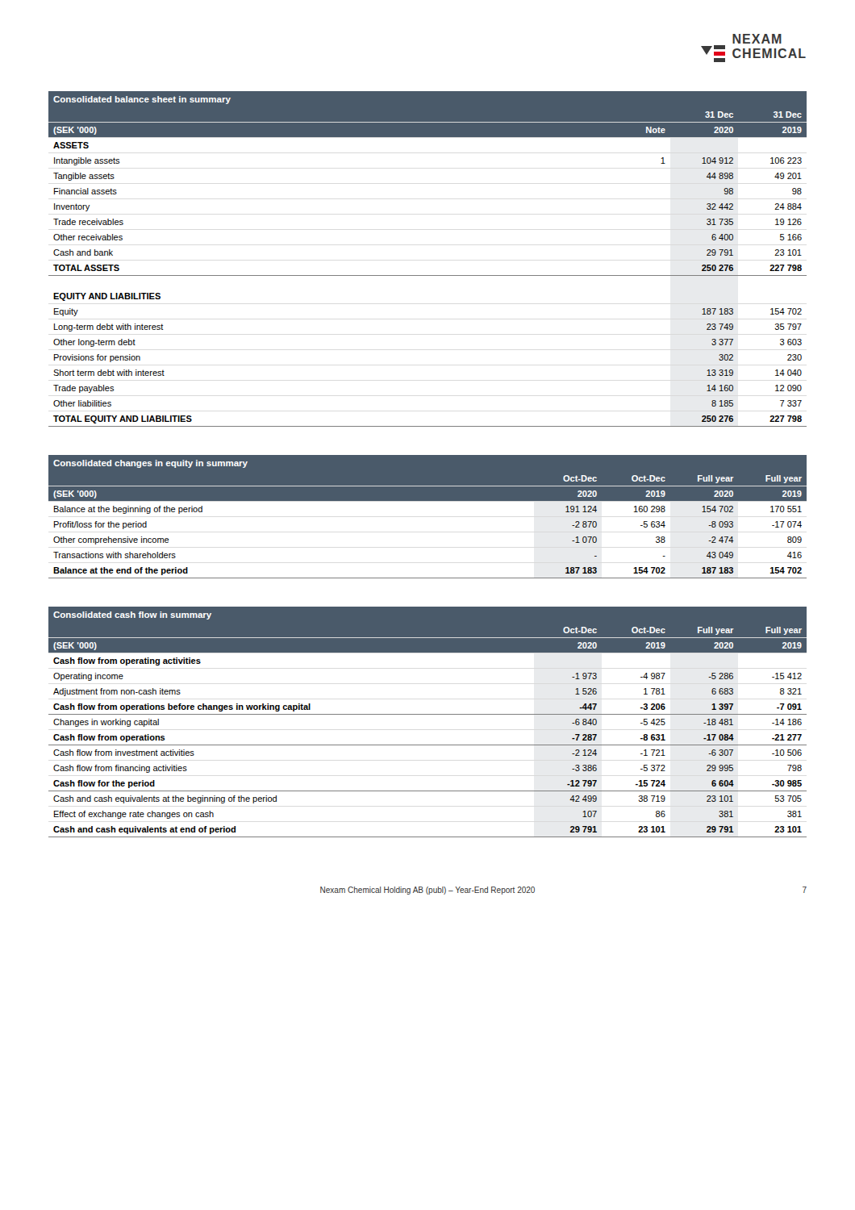NEXAM
CHEMICAL
Consolidated balance sheet in summary
| | | 31 Dec | 31 Dec |
| --- | --- | --- | --- |
| (SEK '000) | Note | 2020 | 2019 |
| ASSETS | | | |
| Intangible assets | 1 | 104 912 | 106 223 |
| Tangible assets | | 44 898 | 49 201 |
| Financial assets | | 98 | 98 |
| Inventory | | 32 442 | 24 884 |
| Trade receivables | | 31 735 | 19 126 |
| Other receivables | | 6 400 | 5 166 |
| Cash and bank | | 29 791 | 23 101 |
| TOTAL ASSETS | | 250 276 | 227 798 |
| EQUITY AND LIABILITIES | | | |
| Equity | | 187 183 | 154 702 |
| Long-term debt with interest | | 23 749 | 35 797 |
| Other long-term debt | | 3 377 | 3 603 |
| Provisions for pension | | 302 | 230 |
| Short term debt with interest | | 13 319 | 14 040 |
| Trade payables | | 14 160 | 12 090 |
| Other liabilities | | 8 185 | 7 337 |
| TOTAL EQUITY AND LIABILITIES | | 250 276 | 227 798 |
Consolidated changes in equity in summary
| | Oct-Dec | Oct-Dec | Full year | Full year |
| --- | --- | --- | --- | --- |
| (SEK '000) | 2020 | 2019 | 2020 | 2019 |
| Balance at the beginning of the period | 191 124 | 160 298 | 154 702 | 170 551 |
| Profit/loss for the period | -2 870 | -5 634 | -8 093 | -17 074 |
| Other comprehensive income | -1 070 | 38 | -2 474 | 809 |
| Transactions with shareholders | - | - | 43 049 | 416 |
| Balance at the end of the period | 187 183 | 154 702 | 187 183 | 154 702 |
Consolidated cash flow in summary
| | Oct-Dec | Oct-Dec | Full year | Full year |
| --- | --- | --- | --- | --- |
| (SEK '000) | 2020 | 2019 | 2020 | 2019 |
| Cash flow from operating activities | | | | |
| Operating income | -1 973 | -4 987 | -5 286 | -15 412 |
| Adjustment from non-cash items | 1 526 | 1 781 | 6 683 | 8 321 |
| Cash flow from operations before changes in working capital | -447 | -3 206 | 1 397 | -7 091 |
| Changes in working capital | -6 840 | -5 425 | -18 481 | -14 186 |
| Cash flow from operations | -7 287 | -8 631 | -17 084 | -21 277 |
| Cash flow from investment activities | -2 124 | -1 721 | -6 307 | -10 506 |
| Cash flow from financing activities | -3 386 | -5 372 | 29 995 | 798 |
| Cash flow for the period | -12 797 | -15 724 | 6 604 | -30 985 |
| Cash and cash equivalents at the beginning of the period | 42 499 | 38 719 | 23 101 | 53 705 |
| Effect of exchange rate changes on cash | 107 | 86 | 381 | 381 |
| Cash and cash equivalents at end of period | 29 791 | 23 101 | 29 791 | 23 101 |
Nexam Chemical Holding AB (publ) – Year-End Report 2020 7